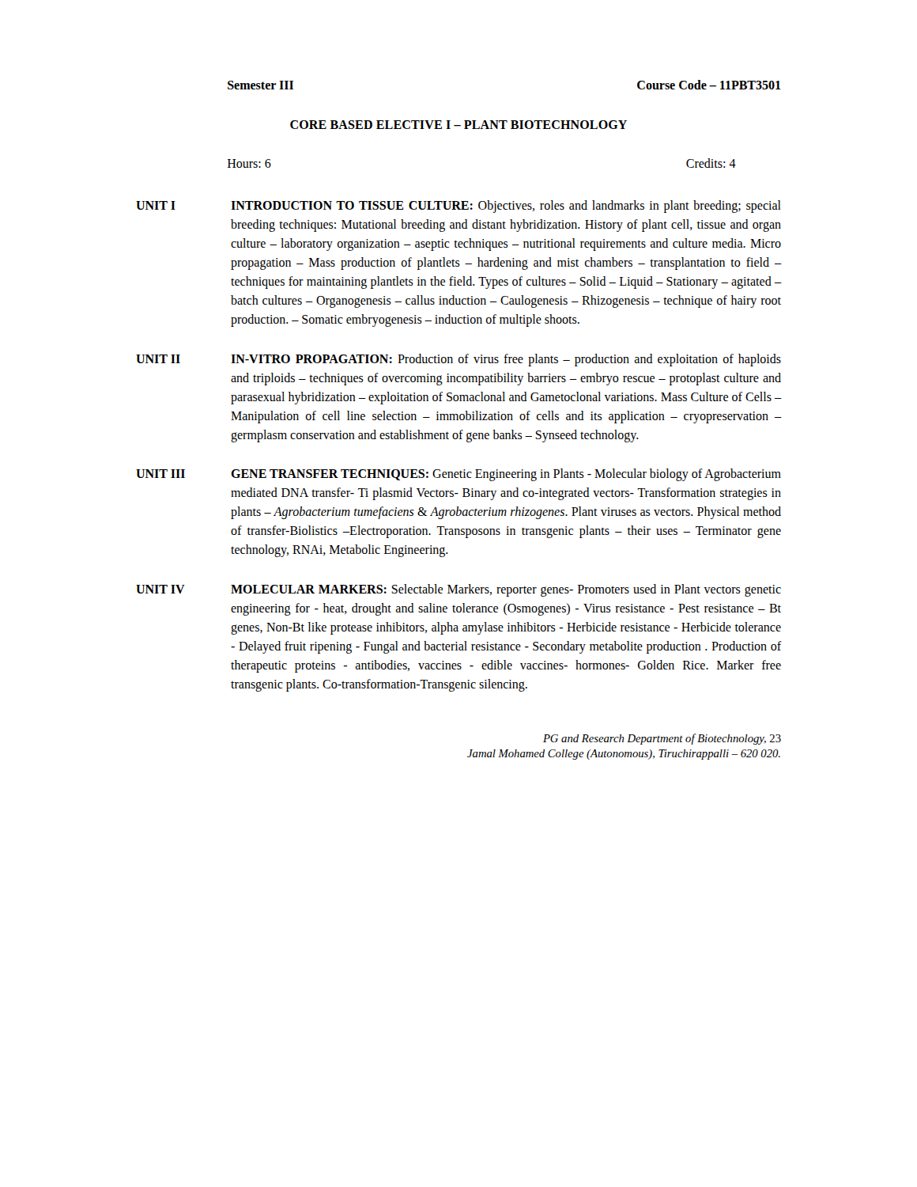Semester III Course Code – 11PBT3501
CORE BASED ELECTIVE I – PLANT BIOTECHNOLOGY
Hours: 6 Credits: 4
UNIT I
INTRODUCTION TO TISSUE CULTURE: Objectives, roles and landmarks in plant breeding; special breeding techniques: Mutational breeding and distant hybridization. History of plant cell, tissue and organ culture – laboratory organization – aseptic techniques – nutritional requirements and culture media. Micro propagation – Mass production of plantlets – hardening and mist chambers – transplantation to field – techniques for maintaining plantlets in the field. Types of cultures – Solid – Liquid – Stationary – agitated – batch cultures – Organogenesis – callus induction – Caulogenesis – Rhizogenesis – technique of hairy root production. – Somatic embryogenesis – induction of multiple shoots.
UNIT II
IN-VITRO PROPAGATION: Production of virus free plants – production and exploitation of haploids and triploids – techniques of overcoming incompatibility barriers – embryo rescue – protoplast culture and parasexual hybridization – exploitation of Somaclonal and Gametoclonal variations. Mass Culture of Cells – Manipulation of cell line selection – immobilization of cells and its application – cryopreservation – germplasm conservation and establishment of gene banks – Synseed technology.
UNIT III
GENE TRANSFER TECHNIQUES: Genetic Engineering in Plants - Molecular biology of Agrobacterium mediated DNA transfer- Ti plasmid Vectors- Binary and co-integrated vectors- Transformation strategies in plants – Agrobacterium tumefaciens & Agrobacterium rhizogenes. Plant viruses as vectors. Physical method of transfer-Biolistics –Electroporation. Transposons in transgenic plants – their uses – Terminator gene technology, RNAi, Metabolic Engineering.
UNIT IV
MOLECULAR MARKERS: Selectable Markers, reporter genes- Promoters used in Plant vectors genetic engineering for - heat, drought and saline tolerance (Osmogenes) - Virus resistance - Pest resistance – Bt genes, Non-Bt like protease inhibitors, alpha amylase inhibitors - Herbicide resistance - Herbicide tolerance - Delayed fruit ripening - Fungal and bacterial resistance - Secondary metabolite production . Production of therapeutic proteins - antibodies, vaccines - edible vaccines- hormones- Golden Rice. Marker free transgenic plants. Co-transformation-Transgenic silencing.
PG and Research Department of Biotechnology, 23
Jamal Mohamed College (Autonomous), Tiruchirappalli – 620 020.